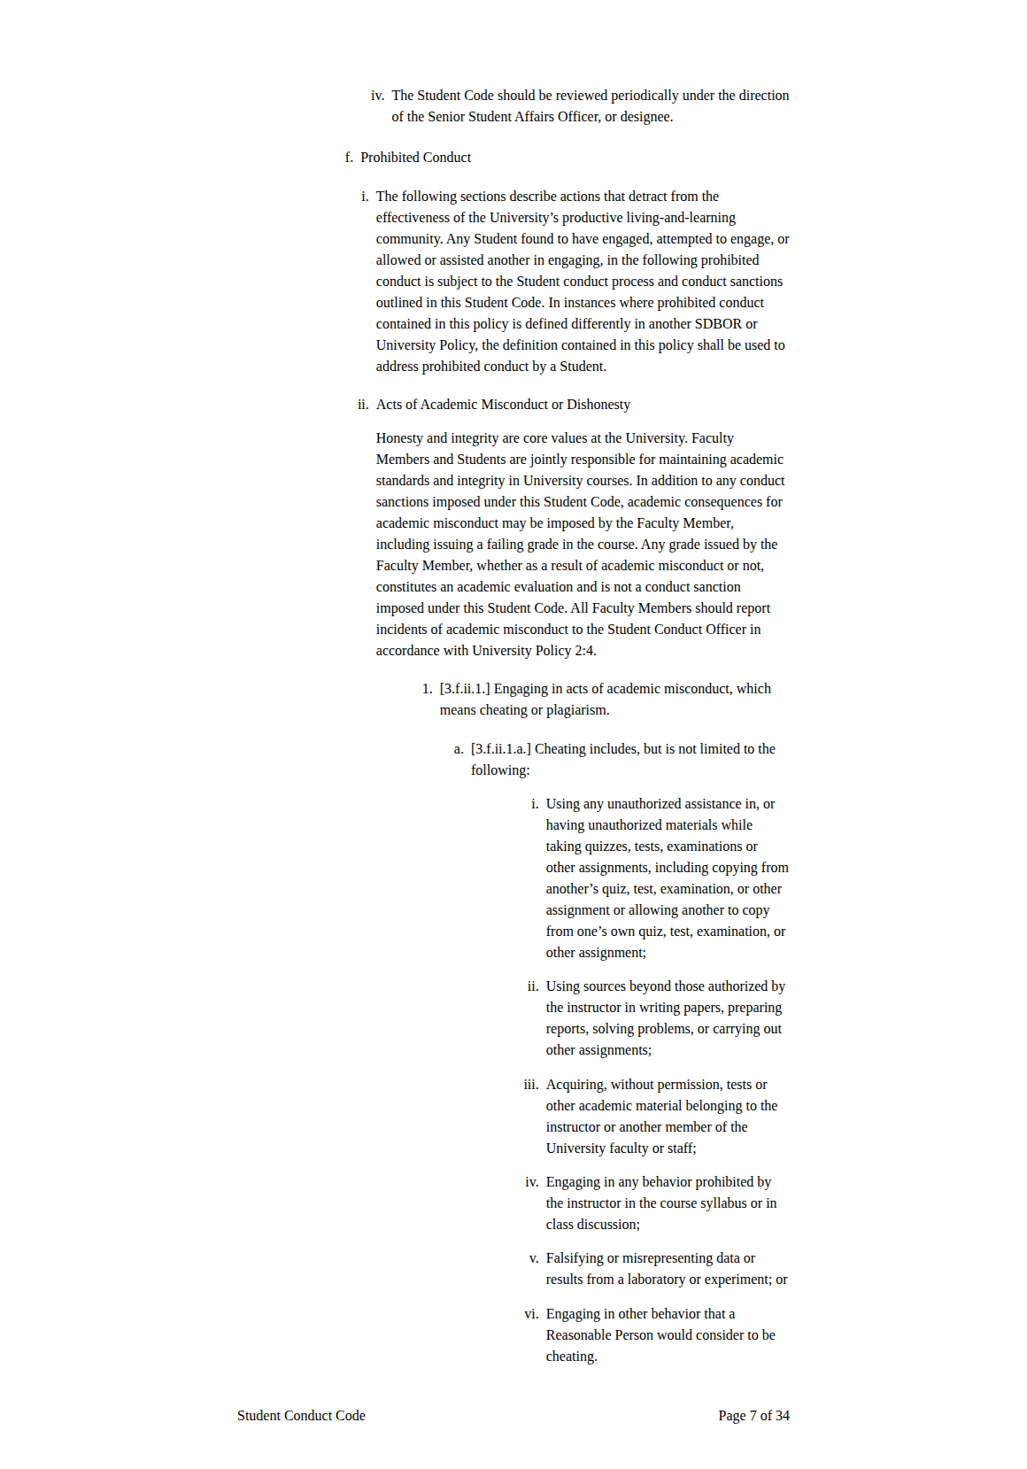iv.
The Student Code should be reviewed periodically under the direction of the Senior Student Affairs Officer, or designee.
f.
Prohibited Conduct
i.
The following sections describe actions that detract from the effectiveness of the University’s productive living-and-learning community. Any Student found to have engaged, attempted to engage, or allowed or assisted another in engaging, in the following prohibited conduct is subject to the Student conduct process and conduct sanctions outlined in this Student Code. In instances where prohibited conduct contained in this policy is defined differently in another SDBOR or University Policy, the definition contained in this policy shall be used to address prohibited conduct by a Student.
ii.
Acts of Academic Misconduct or Dishonesty
Honesty and integrity are core values at the University. Faculty Members and Students are jointly responsible for maintaining academic standards and integrity in University courses. In addition to any conduct sanctions imposed under this Student Code, academic consequences for academic misconduct may be imposed by the Faculty Member, including issuing a failing grade in the course. Any grade issued by the Faculty Member, whether as a result of academic misconduct or not, constitutes an academic evaluation and is not a conduct sanction imposed under this Student Code. All Faculty Members should report incidents of academic misconduct to the Student Conduct Officer in accordance with University Policy 2:4.
1.
[3.f.ii.1.] Engaging in acts of academic misconduct, which means cheating or plagiarism.
a.
[3.f.ii.1.a.] Cheating includes, but is not limited to the following:
i.
Using any unauthorized assistance in, or having unauthorized materials while taking quizzes, tests, examinations or other assignments, including copying from another’s quiz, test, examination, or other assignment or allowing another to copy from one’s own quiz, test, examination, or other assignment;
ii.
Using sources beyond those authorized by the instructor in writing papers, preparing reports, solving problems, or carrying out other assignments;
iii.
Acquiring, without permission, tests or other academic material belonging to the instructor or another member of the University faculty or staff;
iv.
Engaging in any behavior prohibited by the instructor in the course syllabus or in class discussion;
v.
Falsifying or misrepresenting data or results from a laboratory or experiment; or
vi.
Engaging in other behavior that a Reasonable Person would consider to be cheating.
Student Conduct Code Page 7 of 34